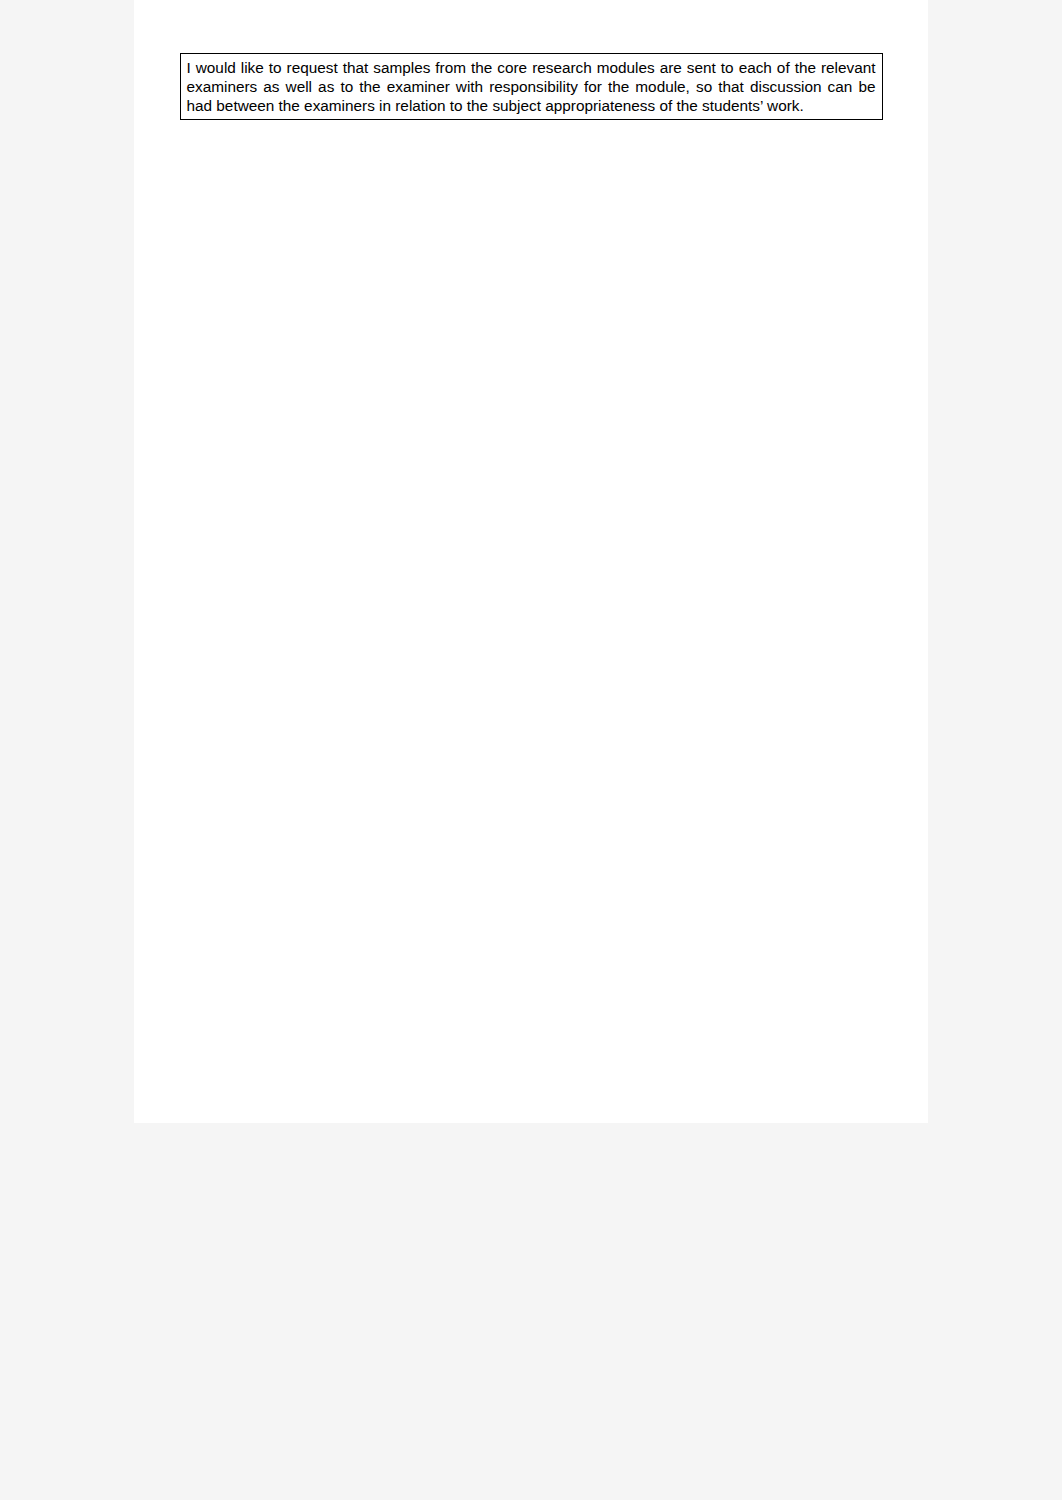I would like to request that samples from the core research modules are sent to each of the relevant examiners as well as to the examiner with responsibility for the module, so that discussion can be had between the examiners in relation to the subject appropriateness of the students’ work.